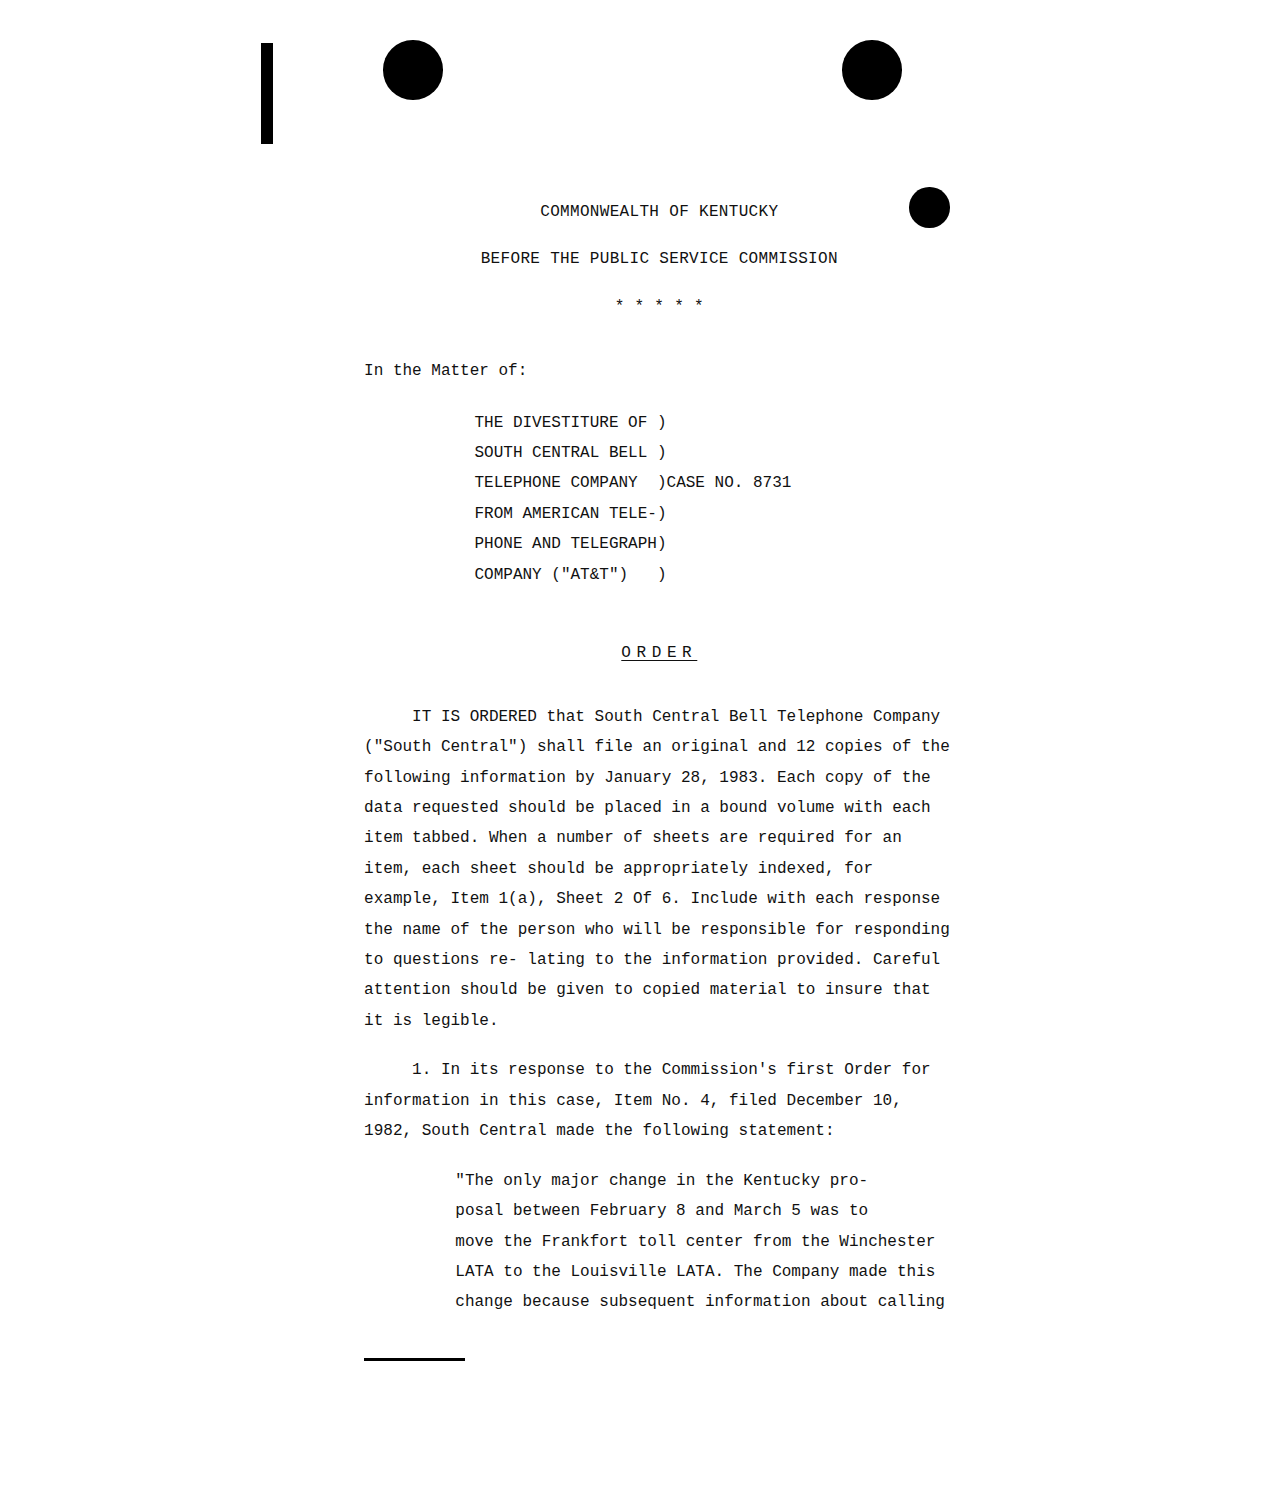COMMONWEALTH OF KENTUCKY
BEFORE THE PUBLIC SERVICE COMMISSION
* * * * *
In the Matter of:
| THE DIVESTITURE OF | ) | |
| SOUTH CENTRAL BELL | ) | |
| TELEPHONE COMPANY | ) | CASE NO. 8731 |
| FROM AMERICAN TELE- | ) | |
| PHONE AND TELEGRAPH | ) | |
| COMPANY ("AT&T") | ) | |
ORDER
IT IS ORDERED that South Central Bell Telephone Company ("South Central") shall file an original and 12 copies of the following information by January 28, 1983. Each copy of the data requested should be placed in a bound volume with each item tabbed. When a number of sheets are required for an item, each sheet should be appropriately indexed, for example, Item 1(a), Sheet 2 Of 6. Include with each response the name of the person who will be responsible for responding to questions re- lating to the information provided. Careful attention should be given to copied material to insure that it is legible.
1. In its response to the Commission's first Order for information in this case, Item No. 4, filed December 10, 1982, South Central made the following statement:
"The only major change in the Kentucky pro-
posal between February 8 and March 5 was to
move the Frankfort toll center from the Winchester
LATA to the Louisville LATA. The Company made this
change because subsequent information about calling